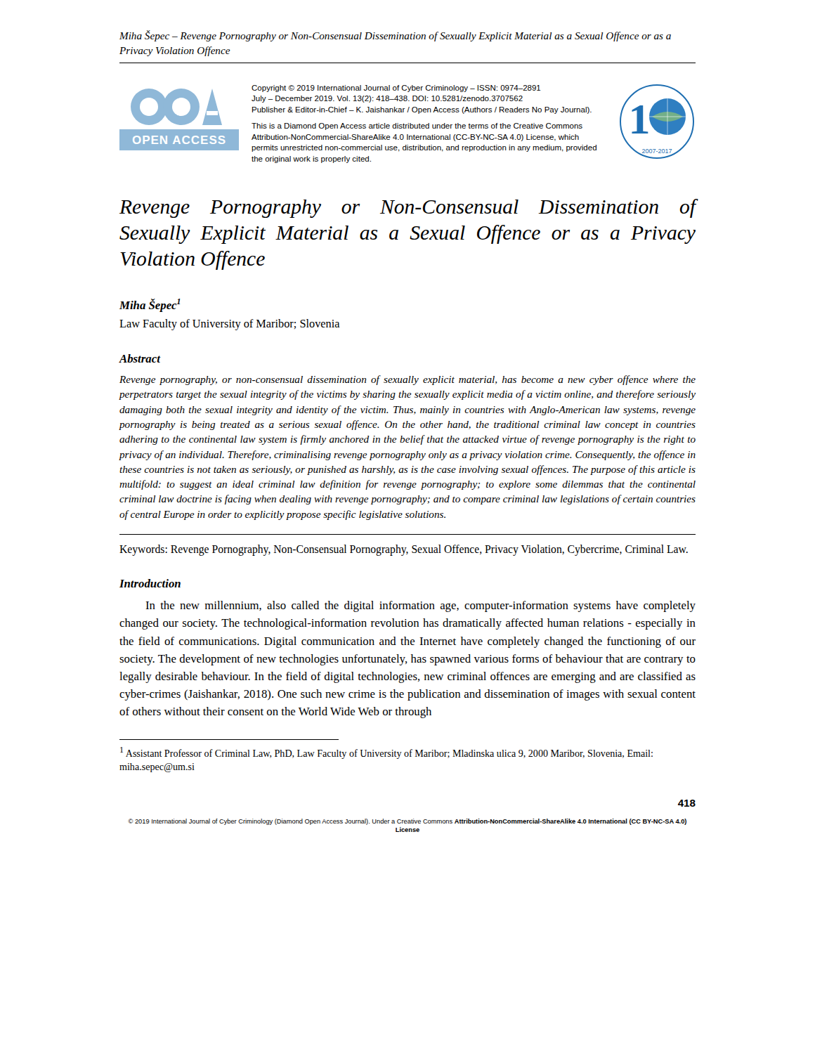Miha Šepec – Revenge Pornography or Non-Consensual Dissemination of Sexually Explicit Material as a Sexual Offence or as a Privacy Violation Offence
OPEN ACCESS
Copyright © 2019 International Journal of Cyber Criminology – ISSN: 0974–2891
July – December 2019. Vol. 13(2): 418–438. DOI: 10.5281/zenodo.3707562
Publisher & Editor-in-Chief – K. Jaishankar / Open Access (Authors / Readers No Pay Journal).
This is a Diamond Open Access article distributed under the terms of the Creative Commons Attribution-NonCommercial-ShareAlike 4.0 International (CC-BY-NC-SA 4.0) License, which permits unrestricted non-commercial use, distribution, and reproduction in any medium, provided the original work is properly cited.
1 2007-2017
Revenge Pornography or Non-Consensual Dissemination of Sexually Explicit Material as a Sexual Offence or as a Privacy Violation Offence
Miha Šepec1
Law Faculty of University of Maribor; Slovenia
Abstract
Revenge pornography, or non-consensual dissemination of sexually explicit material, has become a new cyber offence where the perpetrators target the sexual integrity of the victims by sharing the sexually explicit media of a victim online, and therefore seriously damaging both the sexual integrity and identity of the victim. Thus, mainly in countries with Anglo-American law systems, revenge pornography is being treated as a serious sexual offence. On the other hand, the traditional criminal law concept in countries adhering to the continental law system is firmly anchored in the belief that the attacked virtue of revenge pornography is the right to privacy of an individual. Therefore, criminalising revenge pornography only as a privacy violation crime. Consequently, the offence in these countries is not taken as seriously, or punished as harshly, as is the case involving sexual offences. The purpose of this article is multifold: to suggest an ideal criminal law definition for revenge pornography; to explore some dilemmas that the continental criminal law doctrine is facing when dealing with revenge pornography; and to compare criminal law legislations of certain countries of central Europe in order to explicitly propose specific legislative solutions.
Keywords: Revenge Pornography, Non-Consensual Pornography, Sexual Offence, Privacy Violation, Cybercrime, Criminal Law.
Introduction
In the new millennium, also called the digital information age, computer-information systems have completely changed our society. The technological-information revolution has dramatically affected human relations - especially in the field of communications. Digital communication and the Internet have completely changed the functioning of our society. The development of new technologies unfortunately, has spawned various forms of behaviour that are contrary to legally desirable behaviour. In the field of digital technologies, new criminal offences are emerging and are classified as cyber-crimes (Jaishankar, 2018). One such new crime is the publication and dissemination of images with sexual content of others without their consent on the World Wide Web or through
1 Assistant Professor of Criminal Law, PhD, Law Faculty of University of Maribor; Mladinska ulica 9, 2000 Maribor, Slovenia, Email: miha.sepec@um.si
418
© 2019 International Journal of Cyber Criminology (Diamond Open Access Journal). Under a Creative Commons Attribution-NonCommercial-ShareAlike 4.0 International (CC BY-NC-SA 4.0) License